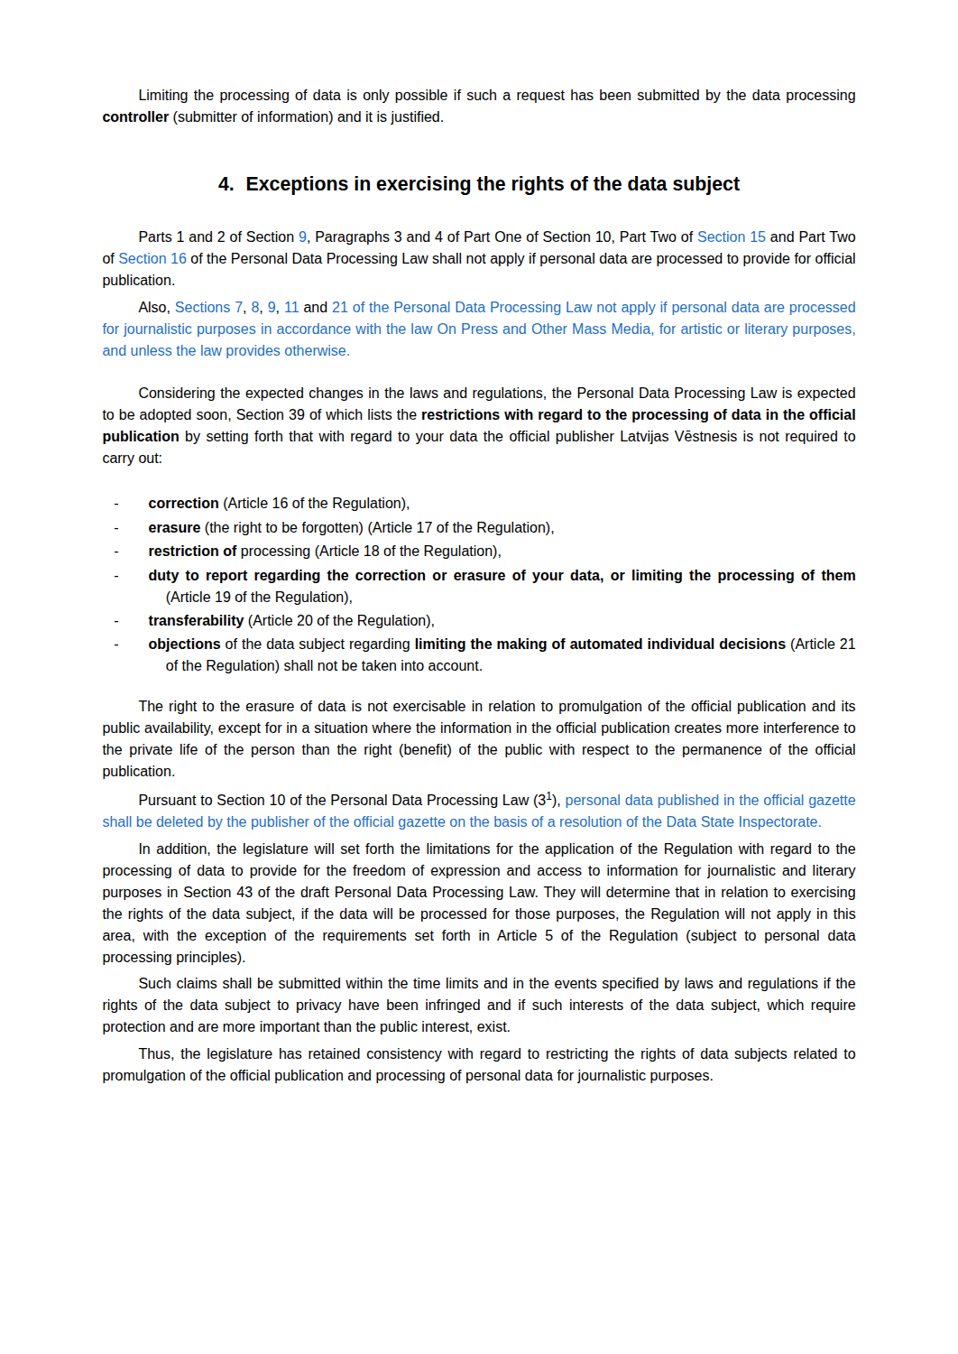Limiting the processing of data is only possible if such a request has been submitted by the data processing controller (submitter of information) and it is justified.
4. Exceptions in exercising the rights of the data subject
Parts 1 and 2 of Section 9, Paragraphs 3 and 4 of Part One of Section 10, Part Two of Section 15 and Part Two of Section 16 of the Personal Data Processing Law shall not apply if personal data are processed to provide for official publication.
Also, Sections 7, 8, 9, 11 and 21 of the Personal Data Processing Law not apply if personal data are processed for journalistic purposes in accordance with the law On Press and Other Mass Media, for artistic or literary purposes, and unless the law provides otherwise.
Considering the expected changes in the laws and regulations, the Personal Data Processing Law is expected to be adopted soon, Section 39 of which lists the restrictions with regard to the processing of data in the official publication by setting forth that with regard to your data the official publisher Latvijas Vēstnesis is not required to carry out:
correction (Article 16 of the Regulation),
erasure (the right to be forgotten) (Article 17 of the Regulation),
restriction of processing (Article 18 of the Regulation),
duty to report regarding the correction or erasure of your data, or limiting the processing of them (Article 19 of the Regulation),
transferability (Article 20 of the Regulation),
objections of the data subject regarding limiting the making of automated individual decisions (Article 21 of the Regulation) shall not be taken into account.
The right to the erasure of data is not exercisable in relation to promulgation of the official publication and its public availability, except for in a situation where the information in the official publication creates more interference to the private life of the person than the right (benefit) of the public with respect to the permanence of the official publication.
Pursuant to Section 10 of the Personal Data Processing Law (31), personal data published in the official gazette shall be deleted by the publisher of the official gazette on the basis of a resolution of the Data State Inspectorate.
In addition, the legislature will set forth the limitations for the application of the Regulation with regard to the processing of data to provide for the freedom of expression and access to information for journalistic and literary purposes in Section 43 of the draft Personal Data Processing Law. They will determine that in relation to exercising the rights of the data subject, if the data will be processed for those purposes, the Regulation will not apply in this area, with the exception of the requirements set forth in Article 5 of the Regulation (subject to personal data processing principles).
Such claims shall be submitted within the time limits and in the events specified by laws and regulations if the rights of the data subject to privacy have been infringed and if such interests of the data subject, which require protection and are more important than the public interest, exist.
Thus, the legislature has retained consistency with regard to restricting the rights of data subjects related to promulgation of the official publication and processing of personal data for journalistic purposes.